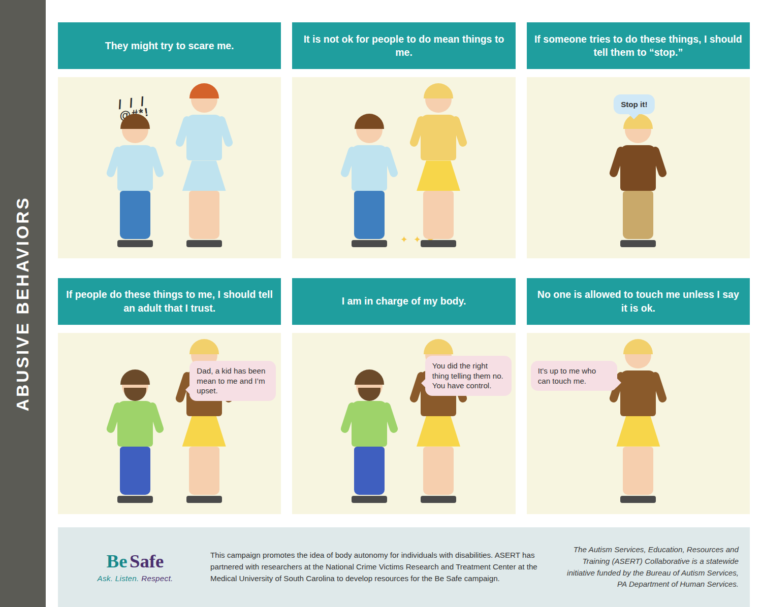Abusive Behaviors
They might try to scare me.
/ / / @#*!
It is not ok for people to do mean things to me.
✦ ✦ ✦
If someone tries to do these things, I should tell them to “stop.”
Stop it!
If people do these things to me, I should tell an adult that I trust.
Dad, a kid has been mean to me and I’m upset.
I am in charge of my body.
You did the right thing telling them no. You have control.
No one is allowed to touch me unless I say it is ok.
It’s up to me who can touch me.
Be Safe
Ask. Listen. Respect.
This campaign promotes the idea of body autonomy for individuals with disabilities. ASERT has partnered with researchers at the National Crime Victims Research and Treatment Center at the Medical University of South Carolina to develop resources for the Be Safe campaign.
The Autism Services, Education, Resources and Training (ASERT) Collaborative is a statewide initiative funded by the Bureau of Autism Services, PA Department of Human Services.